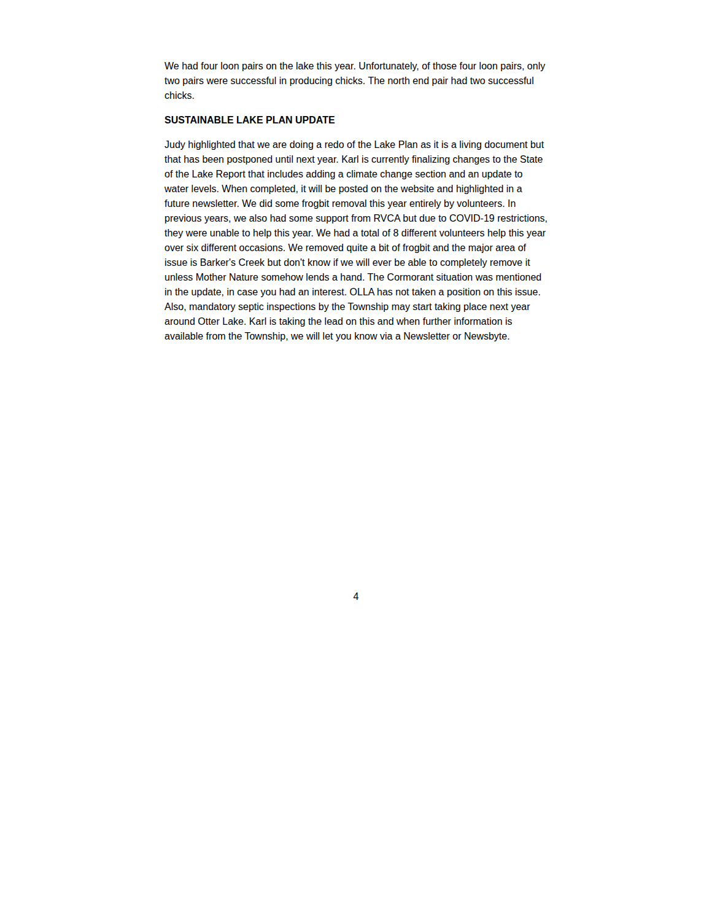We had four loon pairs on the lake this year. Unfortunately, of those four loon pairs, only two pairs were successful in producing chicks. The north end pair had two successful chicks.
Sustainable Lake Plan Update
Judy highlighted that we are doing a redo of the Lake Plan as it is a living document but that has been postponed until next year. Karl is currently finalizing changes to the State of the Lake Report that includes adding a climate change section and an update to water levels. When completed, it will be posted on the website and highlighted in a future newsletter. We did some frogbit removal this year entirely by volunteers. In previous years, we also had some support from RVCA but due to COVID-19 restrictions, they were unable to help this year. We had a total of 8 different volunteers help this year over six different occasions. We removed quite a bit of frogbit and the major area of issue is Barker's Creek but don't know if we will ever be able to completely remove it unless Mother Nature somehow lends a hand. The Cormorant situation was mentioned in the update, in case you had an interest. OLLA has not taken a position on this issue. Also, mandatory septic inspections by the Township may start taking place next year around Otter Lake. Karl is taking the lead on this and when further information is available from the Township, we will let you know via a Newsletter or Newsbyte.
4